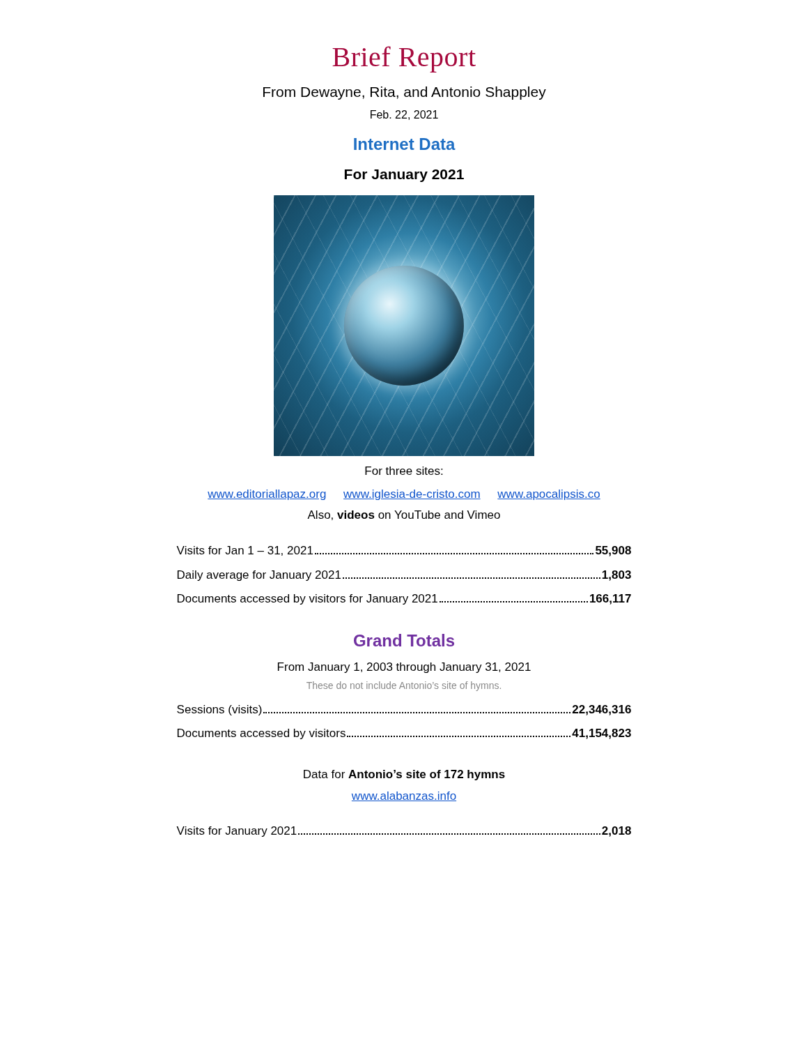Brief Report
From Dewayne, Rita, and Antonio Shappley
Feb. 22, 2021
Internet Data
For January 2021
For three sites:
www.editoriallapaz.org www.iglesia-de-cristo.com www.apocalipsis.co
Also, videos on YouTube and Vimeo
Visits for Jan 1 – 31, 2021 55,908
Daily average for January 2021 1,803
Documents accessed by visitors for January 2021 166,117
Grand Totals
From January 1, 2003 through January 31, 2021
These do not include Antonio’s site of hymns.
Sessions (visits) 22,346,316
Documents accessed by visitors 41,154,823
Data for Antonio’s site of 172 hymns
www.alabanzas.info
Visits for January 2021 2,018